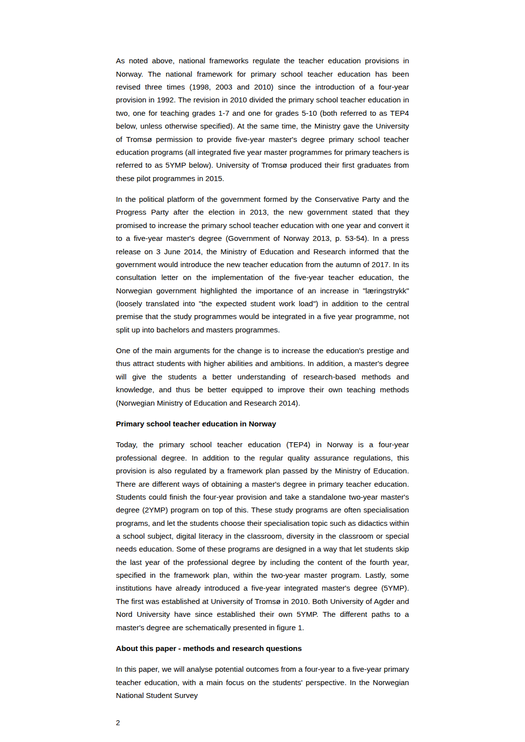As noted above, national frameworks regulate the teacher education provisions in Norway. The national framework for primary school teacher education has been revised three times (1998, 2003 and 2010) since the introduction of a four-year provision in 1992. The revision in 2010 divided the primary school teacher education in two, one for teaching grades 1-7 and one for grades 5-10 (both referred to as TEP4 below, unless otherwise specified). At the same time, the Ministry gave the University of Tromsø permission to provide five-year master's degree primary school teacher education programs (all integrated five year master programmes for primary teachers is referred to as 5YMP below). University of Tromsø produced their first graduates from these pilot programmes in 2015.
In the political platform of the government formed by the Conservative Party and the Progress Party after the election in 2013, the new government stated that they promised to increase the primary school teacher education with one year and convert it to a five-year master's degree (Government of Norway 2013, p. 53-54). In a press release on 3 June 2014, the Ministry of Education and Research informed that the government would introduce the new teacher education from the autumn of 2017. In its consultation letter on the implementation of the five-year teacher education, the Norwegian government highlighted the importance of an increase in "læringstrykk" (loosely translated into "the expected student work load") in addition to the central premise that the study programmes would be integrated in a five year programme, not split up into bachelors and masters programmes.
One of the main arguments for the change is to increase the education's prestige and thus attract students with higher abilities and ambitions. In addition, a master's degree will give the students a better understanding of research-based methods and knowledge, and thus be better equipped to improve their own teaching methods (Norwegian Ministry of Education and Research 2014).
Primary school teacher education in Norway
Today, the primary school teacher education (TEP4) in Norway is a four-year professional degree. In addition to the regular quality assurance regulations, this provision is also regulated by a framework plan passed by the Ministry of Education. There are different ways of obtaining a master's degree in primary teacher education. Students could finish the four-year provision and take a standalone two-year master's degree (2YMP) program on top of this. These study programs are often specialisation programs, and let the students choose their specialisation topic such as didactics within a school subject, digital literacy in the classroom, diversity in the classroom or special needs education. Some of these programs are designed in a way that let students skip the last year of the professional degree by including the content of the fourth year, specified in the framework plan, within the two-year master program. Lastly, some institutions have already introduced a five-year integrated master's degree (5YMP). The first was established at University of Tromsø in 2010. Both University of Agder and Nord University have since established their own 5YMP. The different paths to a master's degree are schematically presented in figure 1.
About this paper - methods and research questions
In this paper, we will analyse potential outcomes from a four-year to a five-year primary teacher education, with a main focus on the students' perspective. In the Norwegian National Student Survey
2